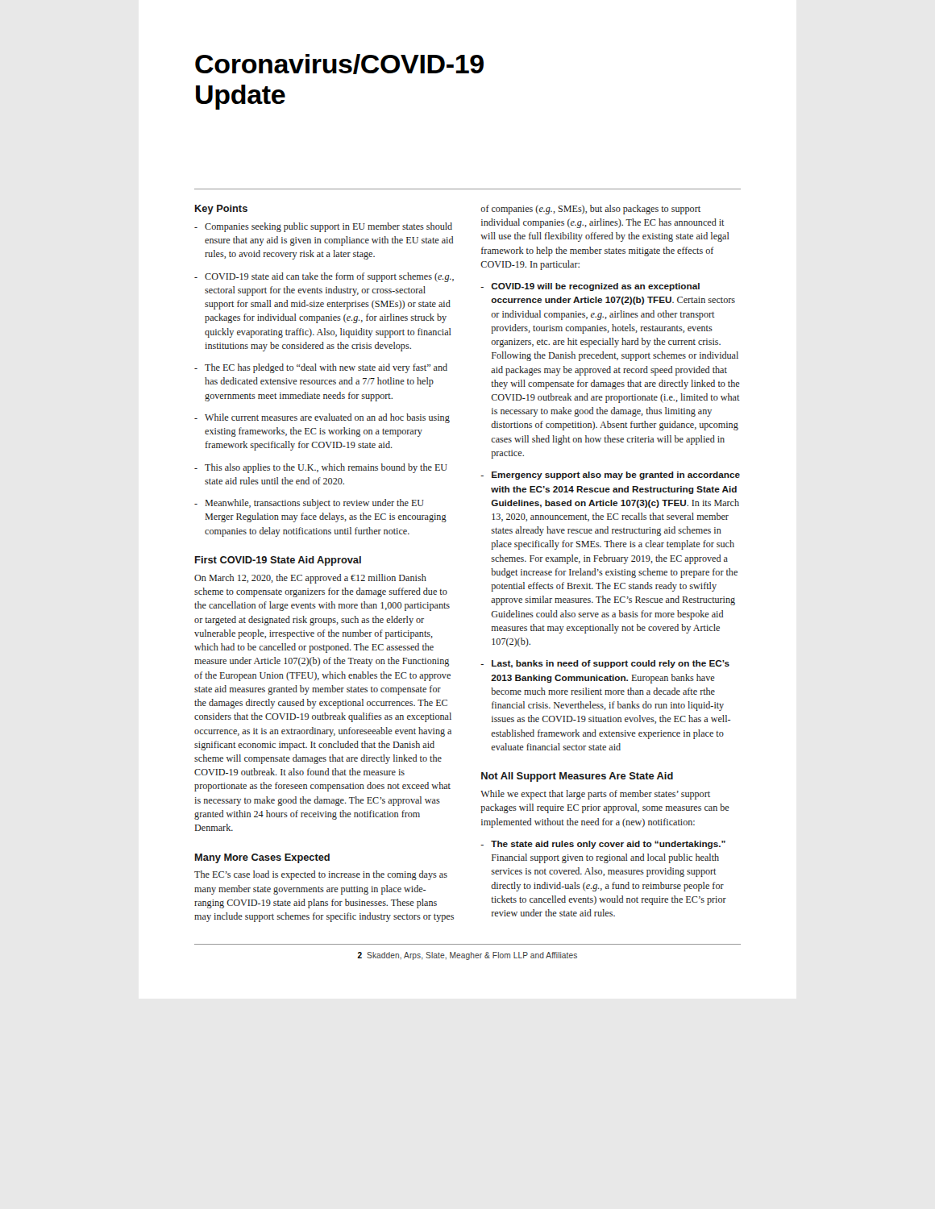Coronavirus/COVID-19
Update
Key Points
Companies seeking public support in EU member states should ensure that any aid is given in compliance with the EU state aid rules, to avoid recovery risk at a later stage.
COVID-19 state aid can take the form of support schemes (e.g., sectoral support for the events industry, or cross-sectoral support for small and mid-size enterprises (SMEs)) or state aid packages for individual companies (e.g., for airlines struck by quickly evaporating traffic). Also, liquidity support to financial institutions may be considered as the crisis develops.
The EC has pledged to “deal with new state aid very fast” and has dedicated extensive resources and a 7/7 hotline to help governments meet immediate needs for support.
While current measures are evaluated on an ad hoc basis using existing frameworks, the EC is working on a temporary framework specifically for COVID-19 state aid.
This also applies to the U.K., which remains bound by the EU state aid rules until the end of 2020.
Meanwhile, transactions subject to review under the EU Merger Regulation may face delays, as the EC is encouraging companies to delay notifications until further notice.
First COVID-19 State Aid Approval
On March 12, 2020, the EC approved a €12 million Danish scheme to compensate organizers for the damage suffered due to the cancellation of large events with more than 1,000 participants or targeted at designated risk groups, such as the elderly or vulnerable people, irrespective of the number of participants, which had to be cancelled or postponed. The EC assessed the measure under Article 107(2)(b) of the Treaty on the Functioning of the European Union (TFEU), which enables the EC to approve state aid measures granted by member states to compensate for the damages directly caused by exceptional occurrences. The EC considers that the COVID-19 outbreak qualifies as an exceptional occurrence, as it is an extraordinary, unforeseeable event having a significant economic impact. It concluded that the Danish aid scheme will compensate damages that are directly linked to the COVID-19 outbreak. It also found that the measure is proportionate as the foreseen compensation does not exceed what is necessary to make good the damage. The EC’s approval was granted within 24 hours of receiving the notification from Denmark.
Many More Cases Expected
The EC’s case load is expected to increase in the coming days as many member state governments are putting in place wide-ranging COVID-19 state aid plans for businesses. These plans may include support schemes for specific industry sectors or types of companies (e.g., SMEs), but also packages to support individual companies (e.g., airlines). The EC has announced it will use the full flexibility offered by the existing state aid legal framework to help the member states mitigate the effects of COVID-19. In particular:
COVID-19 will be recognized as an exceptional occurrence under Article 107(2)(b) TFEU. Certain sectors or individual companies, e.g., airlines and other transport providers, tourism companies, hotels, restaurants, events organizers, etc. are hit especially hard by the current crisis. Following the Danish precedent, support schemes or individual aid packages may be approved at record speed provided that they will compensate for damages that are directly linked to the COVID-19 outbreak and are proportionate (i.e., limited to what is necessary to make good the damage, thus limiting any distortions of competition). Absent further guidance, upcoming cases will shed light on how these criteria will be applied in practice.
Emergency support also may be granted in accordance with the EC’s 2014 Rescue and Restructuring State Aid Guidelines, based on Article 107(3)(c) TFEU. In its March 13, 2020, announcement, the EC recalls that several member states already have rescue and restructuring aid schemes in place specifically for SMEs. There is a clear template for such schemes. For example, in February 2019, the EC approved a budget increase for Ireland’s existing scheme to prepare for the potential effects of Brexit. The EC stands ready to swiftly approve similar measures. The EC’s Rescue and Restructuring Guidelines could also serve as a basis for more bespoke aid measures that may exceptionally not be covered by Article 107(2)(b).
Last, banks in need of support could rely on the EC’s 2013 Banking Communication. European banks have become much more resilient more than a decade afte rthe financial crisis. Nevertheless, if banks do run into liquid-ity issues as the COVID-19 situation evolves, the EC has a well-established framework and extensive experience in place to evaluate financial sector state aid
Not All Support Measures Are State Aid
While we expect that large parts of member states’ support packages will require EC prior approval, some measures can be implemented without the need for a (new) notification:
The state aid rules only cover aid to “undertakings.” Financial support given to regional and local public health services is not covered. Also, measures providing support directly to individ-uals (e.g., a fund to reimburse people for tickets to cancelled events) would not require the EC’s prior review under the state aid rules.
2 Skadden, Arps, Slate, Meagher & Flom LLP and Affiliates